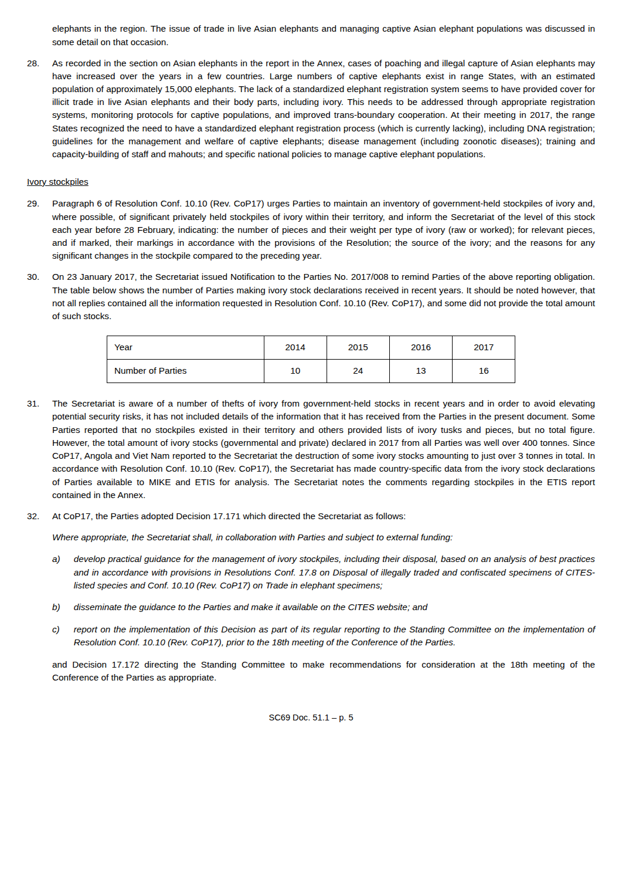elephants in the region. The issue of trade in live Asian elephants and managing captive Asian elephant populations was discussed in some detail on that occasion.
28.
As recorded in the section on Asian elephants in the report in the Annex, cases of poaching and illegal capture of Asian elephants may have increased over the years in a few countries. Large numbers of captive elephants exist in range States, with an estimated population of approximately 15,000 elephants. The lack of a standardized elephant registration system seems to have provided cover for illicit trade in live Asian elephants and their body parts, including ivory. This needs to be addressed through appropriate registration systems, monitoring protocols for captive populations, and improved trans-boundary cooperation. At their meeting in 2017, the range States recognized the need to have a standardized elephant registration process (which is currently lacking), including DNA registration; guidelines for the management and welfare of captive elephants; disease management (including zoonotic diseases); training and capacity-building of staff and mahouts; and specific national policies to manage captive elephant populations.
Ivory stockpiles
29.
Paragraph 6 of Resolution Conf. 10.10 (Rev. CoP17) urges Parties to maintain an inventory of government-held stockpiles of ivory and, where possible, of significant privately held stockpiles of ivory within their territory, and inform the Secretariat of the level of this stock each year before 28 February, indicating: the number of pieces and their weight per type of ivory (raw or worked); for relevant pieces, and if marked, their markings in accordance with the provisions of the Resolution; the source of the ivory; and the reasons for any significant changes in the stockpile compared to the preceding year.
30.
On 23 January 2017, the Secretariat issued Notification to the Parties No. 2017/008 to remind Parties of the above reporting obligation. The table below shows the number of Parties making ivory stock declarations received in recent years. It should be noted however, that not all replies contained all the information requested in Resolution Conf. 10.10 (Rev. CoP17), and some did not provide the total amount of such stocks.
| Year | 2014 | 2015 | 2016 | 2017 |
| Number of Parties | 10 | 24 | 13 | 16 |
31.
The Secretariat is aware of a number of thefts of ivory from government-held stocks in recent years and in order to avoid elevating potential security risks, it has not included details of the information that it has received from the Parties in the present document. Some Parties reported that no stockpiles existed in their territory and others provided lists of ivory tusks and pieces, but no total figure. However, the total amount of ivory stocks (governmental and private) declared in 2017 from all Parties was well over 400 tonnes. Since CoP17, Angola and Viet Nam reported to the Secretariat the destruction of some ivory stocks amounting to just over 3 tonnes in total. In accordance with Resolution Conf. 10.10 (Rev. CoP17), the Secretariat has made country-specific data from the ivory stock declarations of Parties available to MIKE and ETIS for analysis. The Secretariat notes the comments regarding stockpiles in the ETIS report contained in the Annex.
32.
At CoP17, the Parties adopted Decision 17.171 which directed the Secretariat as follows:
Where appropriate, the Secretariat shall, in collaboration with Parties and subject to external funding:
a) develop practical guidance for the management of ivory stockpiles, including their disposal, based on an analysis of best practices and in accordance with provisions in Resolutions Conf. 17.8 on Disposal of illegally traded and confiscated specimens of CITES-listed species and Conf. 10.10 (Rev. CoP17) on Trade in elephant specimens;
b) disseminate the guidance to the Parties and make it available on the CITES website; and
c) report on the implementation of this Decision as part of its regular reporting to the Standing Committee on the implementation of Resolution Conf. 10.10 (Rev. CoP17), prior to the 18th meeting of the Conference of the Parties.
and Decision 17.172 directing the Standing Committee to make recommendations for consideration at the 18th meeting of the Conference of the Parties as appropriate.
SC69 Doc. 51.1 – p. 5